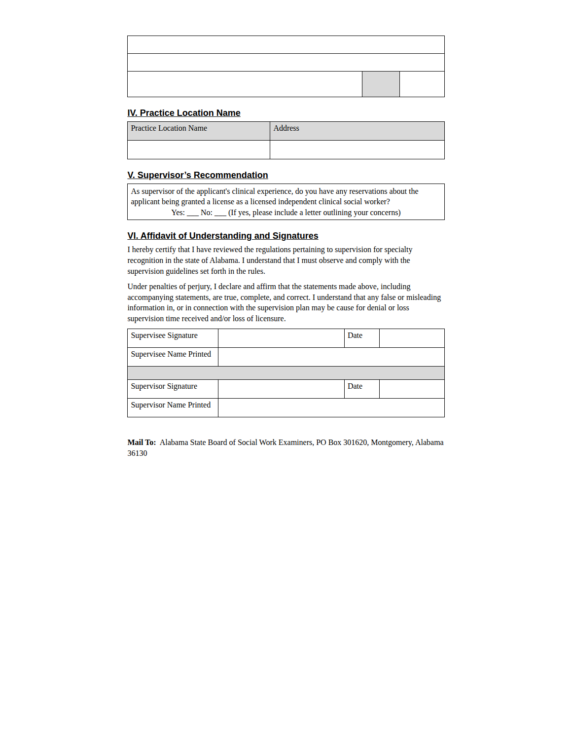IV. Practice Location Name
| Practice Location Name | Address |
V. Supervisor’s Recommendation
| As supervisor of the applicant's clinical experience, do you have any reservations about the applicant being granted a license as a licensed independent clinical social worker? Yes: ___ No: ___ (If yes, please include a letter outlining your concerns) |
VI. Affidavit of Understanding and Signatures
I hereby certify that I have reviewed the regulations pertaining to supervision for specialty recognition in the state of Alabama. I understand that I must observe and comply with the supervision guidelines set forth in the rules.
Under penalties of perjury, I declare and affirm that the statements made above, including accompanying statements, are true, complete, and correct. I understand that any false or misleading information in, or in connection with the supervision plan may be cause for denial or loss supervision time received and/or loss of licensure.
| Supervisee Signature | | Date | |
| Supervisee Name Printed | |
| Supervisor Signature | | Date | |
| Supervisor Name Printed | |
Mail To: Alabama State Board of Social Work Examiners, PO Box 301620, Montgomery, Alabama 36130